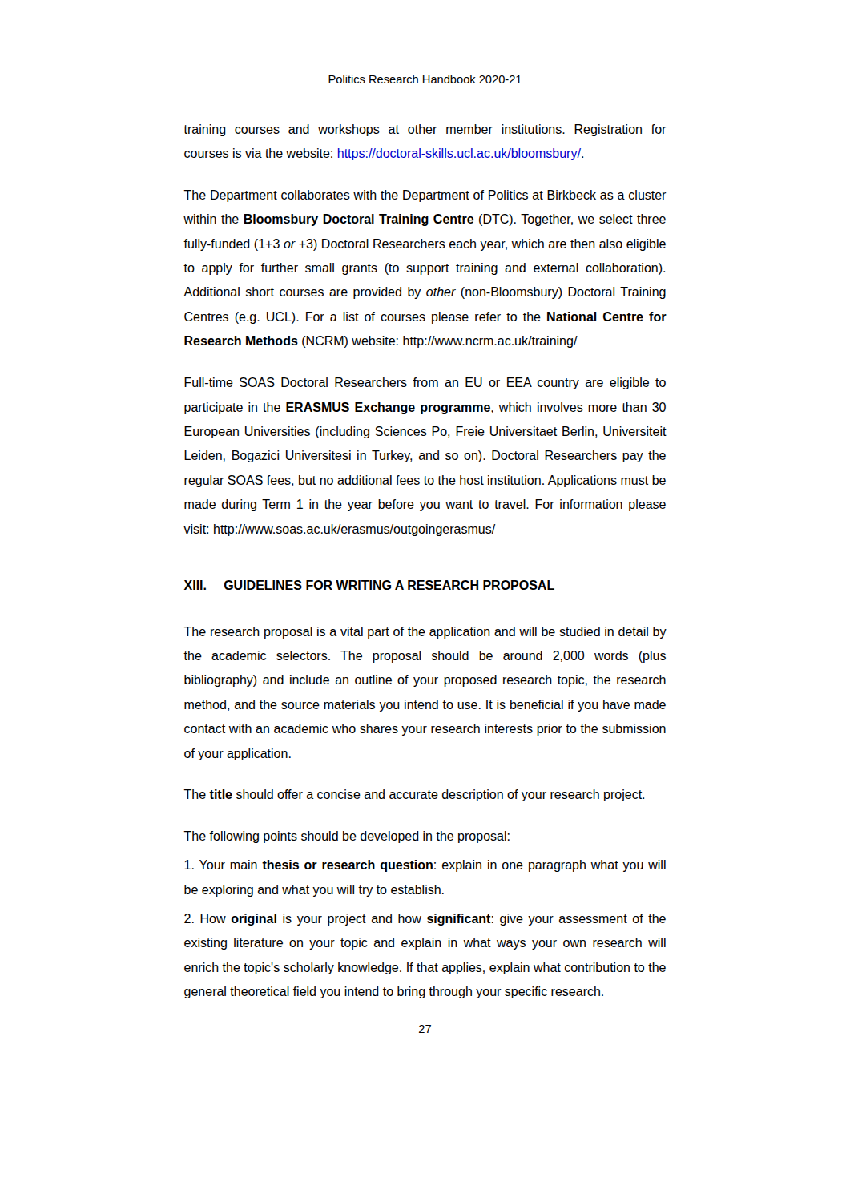Politics Research Handbook 2020-21
training courses and workshops at other member institutions. Registration for courses is via the website: https://doctoral-skills.ucl.ac.uk/bloomsbury/.
The Department collaborates with the Department of Politics at Birkbeck as a cluster within the Bloomsbury Doctoral Training Centre (DTC). Together, we select three fully-funded (1+3 or +3) Doctoral Researchers each year, which are then also eligible to apply for further small grants (to support training and external collaboration). Additional short courses are provided by other (non-Bloomsbury) Doctoral Training Centres (e.g. UCL). For a list of courses please refer to the National Centre for Research Methods (NCRM) website: http://www.ncrm.ac.uk/training/
Full-time SOAS Doctoral Researchers from an EU or EEA country are eligible to participate in the ERASMUS Exchange programme, which involves more than 30 European Universities (including Sciences Po, Freie Universitaet Berlin, Universiteit Leiden, Bogazici Universitesi in Turkey, and so on). Doctoral Researchers pay the regular SOAS fees, but no additional fees to the host institution. Applications must be made during Term 1 in the year before you want to travel. For information please visit: http://www.soas.ac.uk/erasmus/outgoingerasmus/
XIII. GUIDELINES FOR WRITING A RESEARCH PROPOSAL
The research proposal is a vital part of the application and will be studied in detail by the academic selectors. The proposal should be around 2,000 words (plus bibliography) and include an outline of your proposed research topic, the research method, and the source materials you intend to use. It is beneficial if you have made contact with an academic who shares your research interests prior to the submission of your application.
The title should offer a concise and accurate description of your research project.
The following points should be developed in the proposal:
1. Your main thesis or research question: explain in one paragraph what you will be exploring and what you will try to establish.
2. How original is your project and how significant: give your assessment of the existing literature on your topic and explain in what ways your own research will enrich the topic's scholarly knowledge. If that applies, explain what contribution to the general theoretical field you intend to bring through your specific research.
27